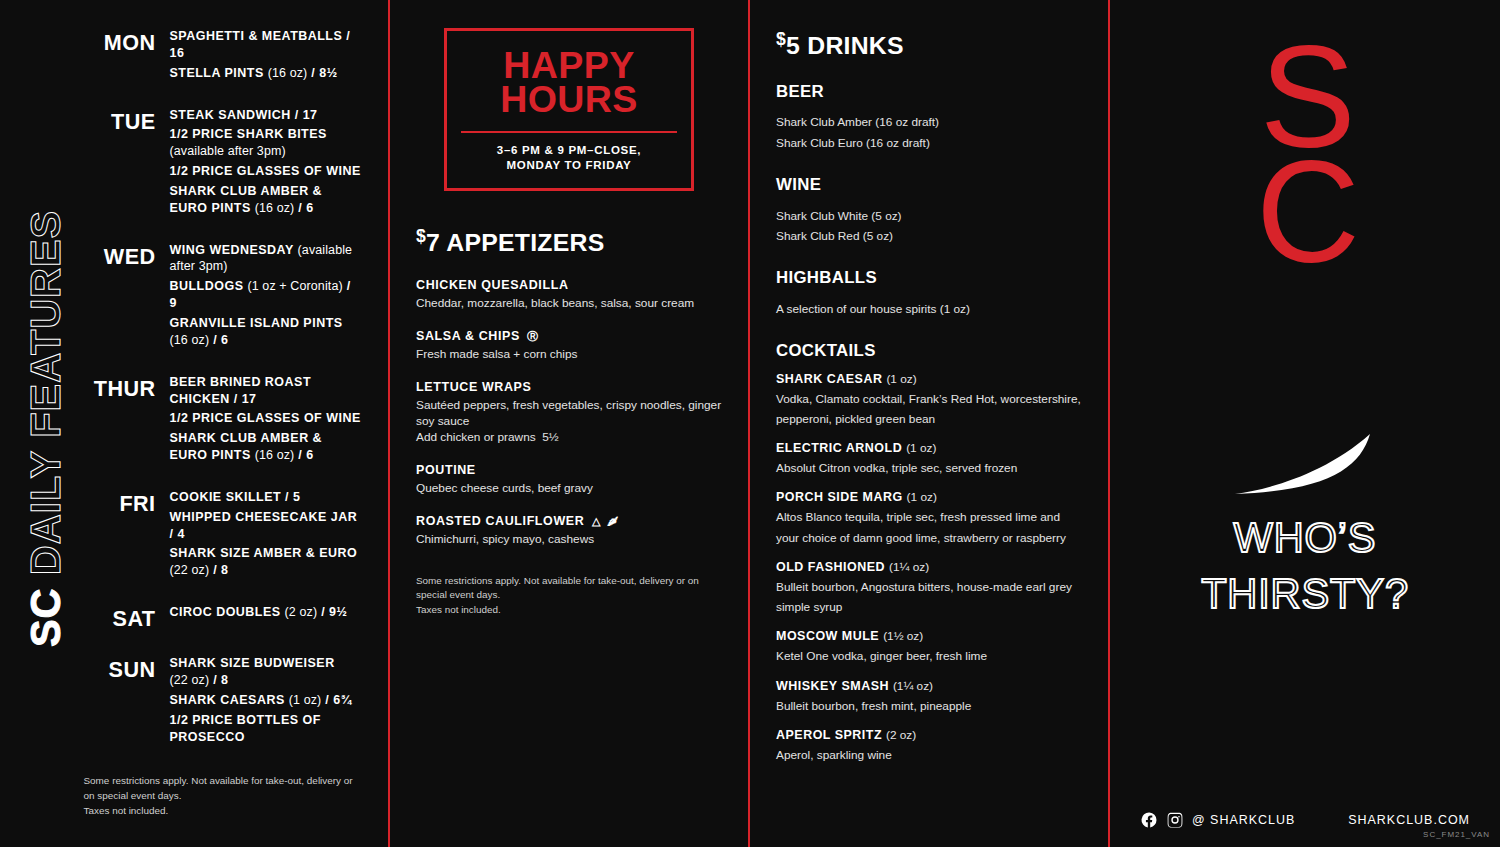SC DAILY FEATURES
MON
Spaghetti & Meatballs / 16
Stella Pints (16 oz) / 8½
TUE
Steak Sandwich / 17
1/2 Price Shark Bites (available after 3pm)
1/2 Price Glasses of Wine
Shark Club Amber & Euro Pints (16 oz) / 6
WED
Wing Wednesday (available after 3pm)
Bulldogs (1 oz + Coronita) / 9
Granville Island Pints (16 oz) / 6
THUR
Beer Brined Roast Chicken / 17
1/2 Price Glasses of Wine
Shark Club Amber & Euro Pints (16 oz) / 6
FRI
Cookie Skillet / 5
Whipped Cheesecake Jar / 4
Shark Size Amber & Euro (22 oz) / 8
SAT
Ciroc Doubles (2 oz) / 9½
SUN
Shark Size Budweiser (22 oz) / 8
Shark Caesars (1 oz) / 6¾
1/2 Price Bottles of Prosecco
Some restrictions apply. Not available for take-out, delivery or on special event days.
Taxes not included.
Happy
Hours
3–6 PM & 9 PM–Close,
Monday to Friday
$7 Appetizers
Chicken Quesadilla
Cheddar, mozzarella, black beans, salsa, sour cream
Salsa & Chips Ⓡ
Fresh made salsa + corn chips
Lettuce Wraps
Sautéed peppers, fresh vegetables, crispy noodles, ginger soy sauce
Add chicken or prawns 5½
Poutine
Quebec cheese curds, beef gravy
Roasted Cauliflower △ 🌶
Chimichurri, spicy mayo, cashews
Some restrictions apply. Not available for take-out, delivery or on special event days.
Taxes not included.
$5 Drinks
Beer
Shark Club Amber (16 oz draft)
Shark Club Euro (16 oz draft)
Wine
Shark Club White (5 oz)
Shark Club Red (5 oz)
Highballs
A selection of our house spirits (1 oz)
Cocktails
Shark Caesar (1 oz) Vodka, Clamato cocktail, Frank’s Red Hot, worcestershire, pepperoni, pickled green bean
Electric Arnold (1 oz) Absolut Citron vodka, triple sec, served frozen
Porch Side Marg (1 oz) Altos Blanco tequila, triple sec, fresh pressed lime and your choice of damn good lime, strawberry or raspberry
Old Fashioned (1¼ oz) Bulleit bourbon, Angostura bitters, house-made earl grey simple syrup
Moscow Mule (1½ oz) Ketel One vodka, ginger beer, fresh lime
Whiskey Smash (1¼ oz) Bulleit bourbon, fresh mint, pineapple
Aperol Spritz (2 oz) Aperol, sparkling wine
S
C
Who’s Thirsty?
@ SHARKCLUB
SHARKCLUB.COM
SC_FM21_VAN